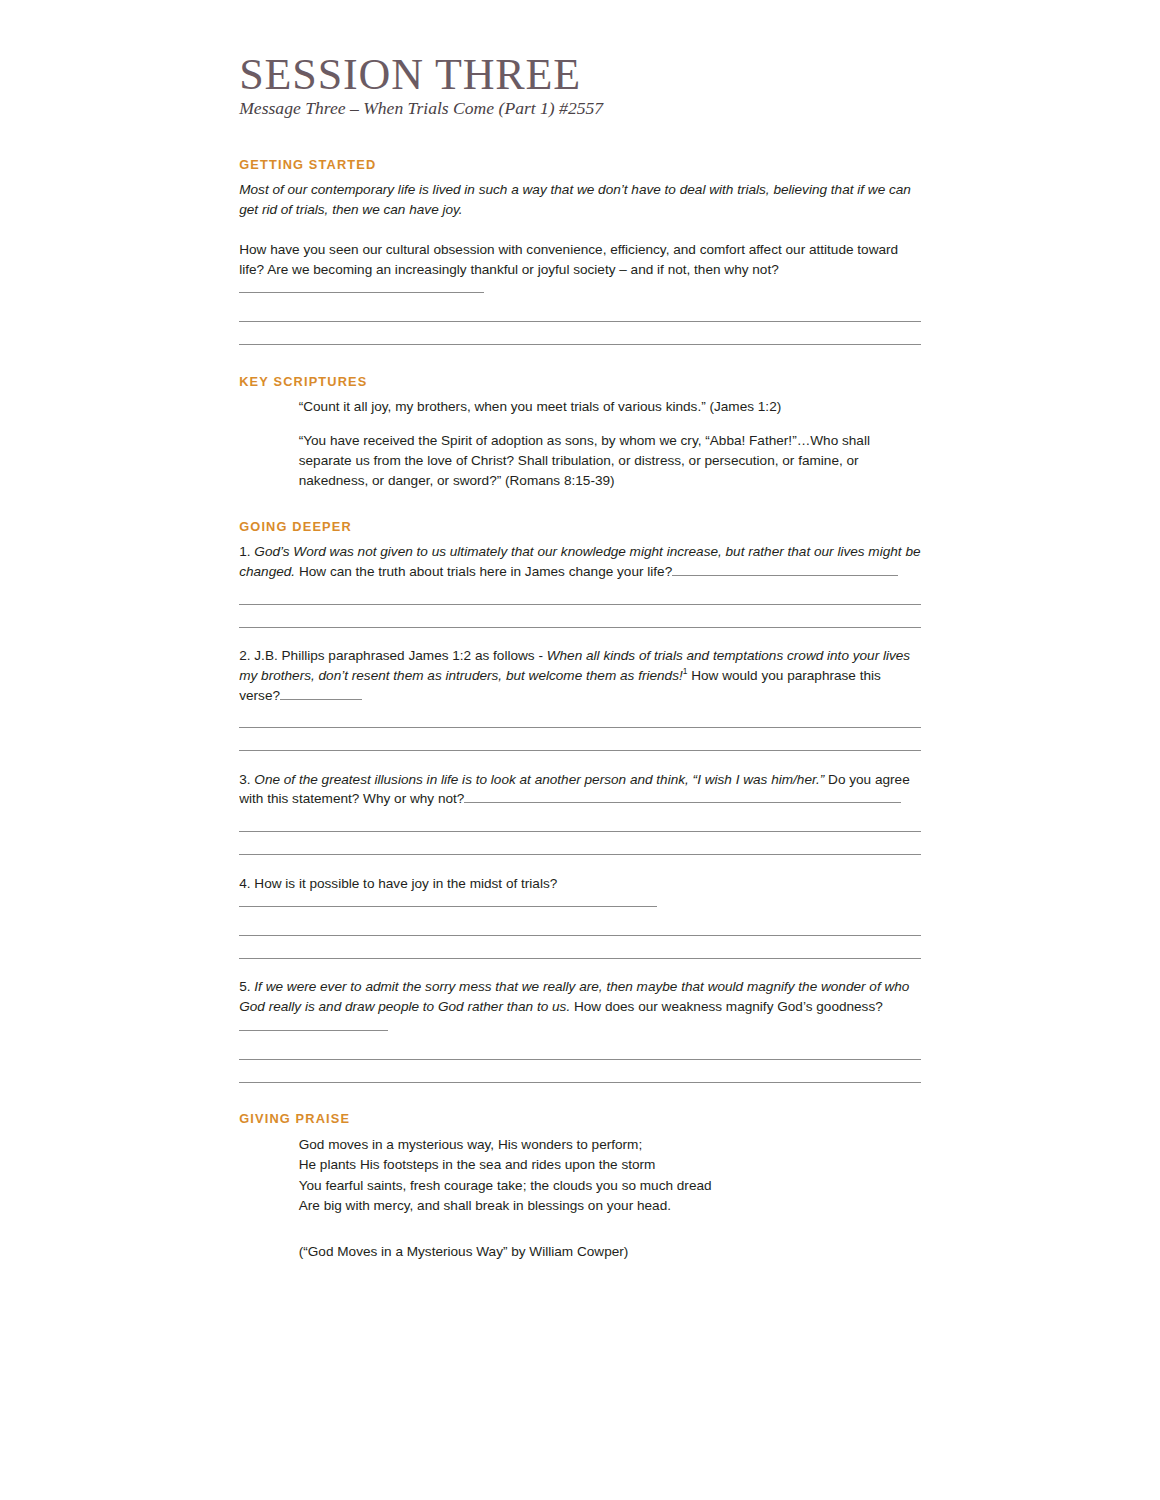SESSION THREE
Message Three – When Trials Come (Part 1) #2557
Getting Started
Most of our contemporary life is lived in such a way that we don’t have to deal with trials, believing that if we can get rid of trials, then we can have joy.
How have you seen our cultural obsession with convenience, efficiency, and comfort affect our attitude toward life? Are we becoming an increasingly thankful or joyful society – and if not, then why not?
Key Scriptures
“Count it all joy, my brothers, when you meet trials of various kinds.” (James 1:2)
“You have received the Spirit of adoption as sons, by whom we cry, “Abba! Father!”…Who shall separate us from the love of Christ? Shall tribulation, or distress, or persecution, or famine, or nakedness, or danger, or sword?” (Romans 8:15-39)
Going Deeper
1. God’s Word was not given to us ultimately that our knowledge might increase, but rather that our lives might be changed. How can the truth about trials here in James change your life?
2. J.B. Phillips paraphrased James 1:2 as follows - When all kinds of trials and temptations crowd into your lives my brothers, don’t resent them as intruders, but welcome them as friends!1 How would you paraphrase this verse?
3. One of the greatest illusions in life is to look at another person and think, “I wish I was him/her.” Do you agree with this statement? Why or why not?
4. How is it possible to have joy in the midst of trials?
5. If we were ever to admit the sorry mess that we really are, then maybe that would magnify the wonder of who God really is and draw people to God rather than to us. How does our weakness magnify God’s goodness?
Giving Praise
God moves in a mysterious way, His wonders to perform;
He plants His footsteps in the sea and rides upon the storm
You fearful saints, fresh courage take; the clouds you so much dread
Are big with mercy, and shall break in blessings on your head.
(“God Moves in a Mysterious Way” by William Cowper)